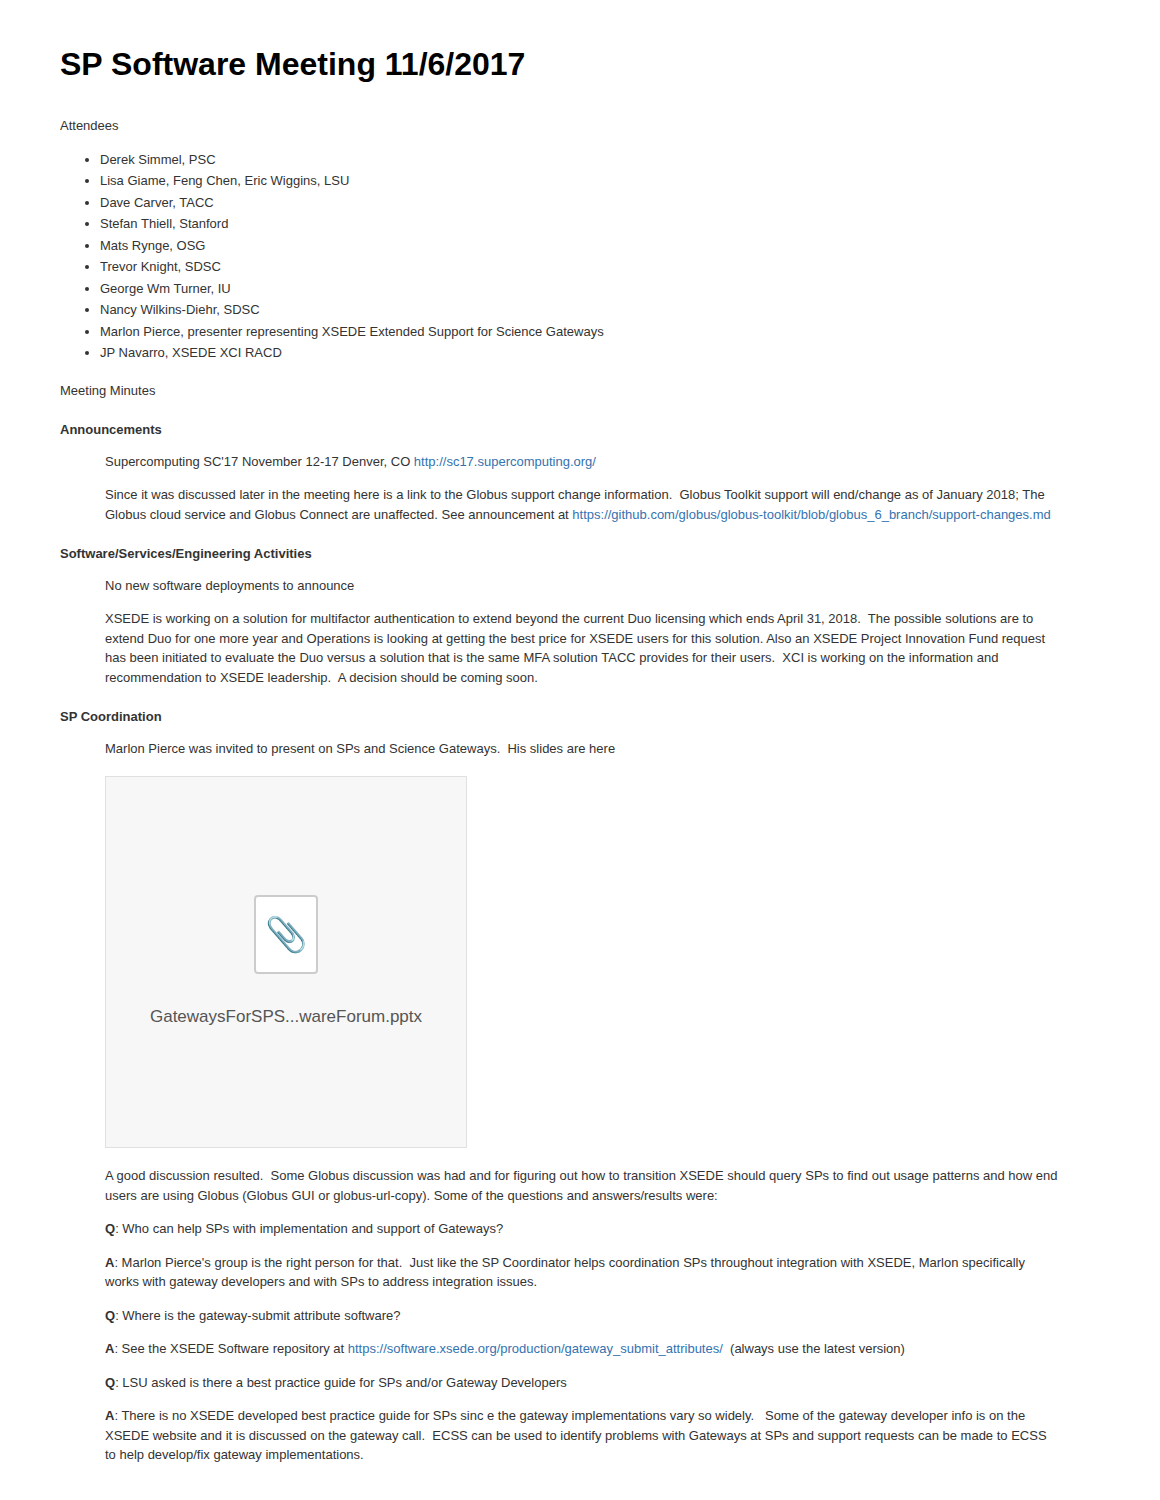SP Software Meeting 11/6/2017
Attendees
Derek Simmel, PSC
Lisa Giame, Feng Chen, Eric Wiggins, LSU
Dave Carver, TACC
Stefan Thiell, Stanford
Mats Rynge, OSG
Trevor Knight, SDSC
George Wm Turner, IU
Nancy Wilkins-Diehr, SDSC
Marlon Pierce, presenter representing XSEDE Extended Support for Science Gateways
JP Navarro, XSEDE XCI RACD
Meeting Minutes
Announcements
Supercomputing SC'17 November 12-17 Denver, CO http://sc17.supercomputing.org/
Since it was discussed later in the meeting here is a link to the Globus support change information. Globus Toolkit support will end/change as of January 2018; The Globus cloud service and Globus Connect are unaffected. See announcement at https://github.com/globus/globus-toolkit/blob/globus_6_branch/support-changes.md
Software/Services/Engineering Activities
No new software deployments to announce
XSEDE is working on a solution for multifactor authentication to extend beyond the current Duo licensing which ends April 31, 2018. The possible solutions are to extend Duo for one more year and Operations is looking at getting the best price for XSEDE users for this solution. Also an XSEDE Project Innovation Fund request has been initiated to evaluate the Duo versus a solution that is the same MFA solution TACC provides for their users. XCI is working on the information and recommendation to XSEDE leadership. A decision should be coming soon.
SP Coordination
Marlon Pierce was invited to present on SPs and Science Gateways. His slides are here
📎
GatewaysForSPS...wareForum.pptx
A good discussion resulted. Some Globus discussion was had and for figuring out how to transition XSEDE should query SPs to find out usage patterns and how end users are using Globus (Globus GUI or globus-url-copy). Some of the questions and answers/results were:
Q: Who can help SPs with implementation and support of Gateways?
A: Marlon Pierce's group is the right person for that. Just like the SP Coordinator helps coordination SPs throughout integration with XSEDE, Marlon specifically works with gateway developers and with SPs to address integration issues.
Q: Where is the gateway-submit attribute software?
A: See the XSEDE Software repository at https://software.xsede.org/production/gateway_submit_attributes/ (always use the latest version)
Q: LSU asked is there a best practice guide for SPs and/or Gateway Developers
A: There is no XSEDE developed best practice guide for SPs sinc e the gateway implementations vary so widely. Some of the gateway developer info is on the XSEDE website and it is discussed on the gateway call. ECSS can be used to identify problems with Gateways at SPs and support requests can be made to ECSS to help develop/fix gateway implementations.